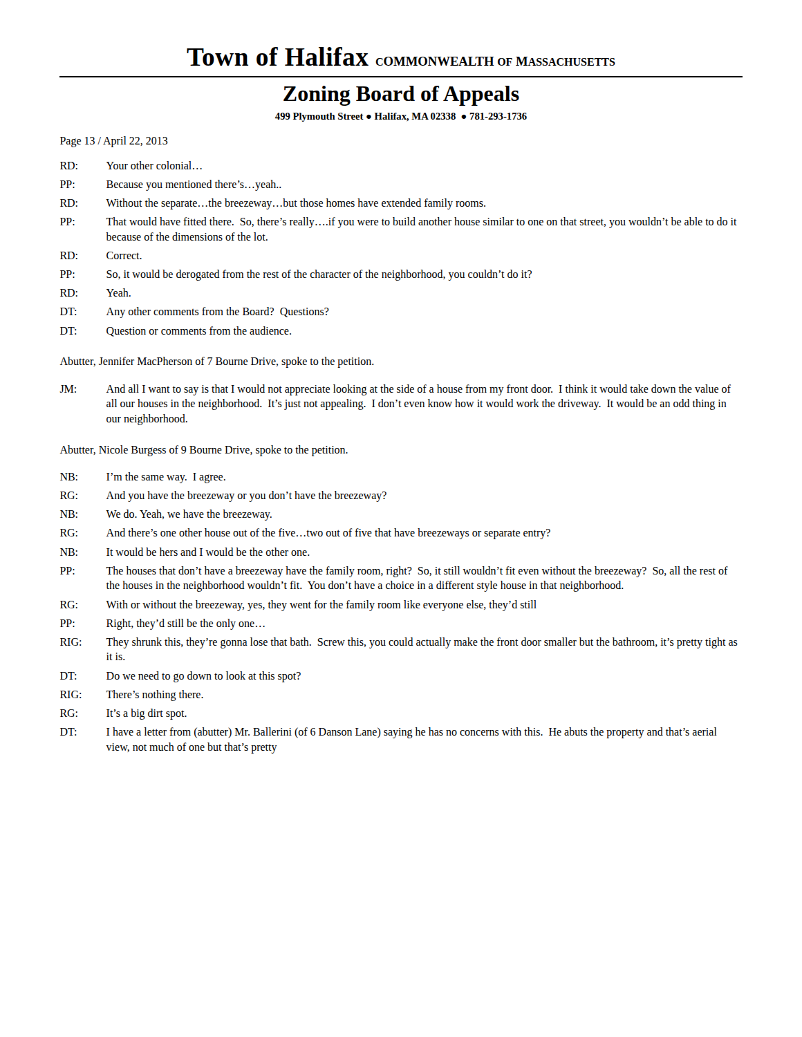Town of Halifax COMMONWEALTH OF MASSACHUSETTS
Zoning Board of Appeals
499 Plymouth Street ● Halifax, MA 02338 ● 781-293-1736
Page 13 / April 22, 2013
| RD: | Your other colonial… |
| PP: | Because you mentioned there’s…yeah.. |
| RD: | Without the separate…the breezeway…but those homes have extended family rooms. |
| PP: | That would have fitted there. So, there’s really….if you were to build another house similar to one on that street, you wouldn’t be able to do it because of the dimensions of the lot. |
| RD: | Correct. |
| PP: | So, it would be derogated from the rest of the character of the neighborhood, you couldn’t do it? |
| RD: | Yeah. |
| DT: | Any other comments from the Board? Questions? |
| DT: | Question or comments from the audience. |
Abutter, Jennifer MacPherson of 7 Bourne Drive, spoke to the petition.
| JM: | And all I want to say is that I would not appreciate looking at the side of a house from my front door. I think it would take down the value of all our houses in the neighborhood. It’s just not appealing. I don’t even know how it would work the driveway. It would be an odd thing in our neighborhood. |
Abutter, Nicole Burgess of 9 Bourne Drive, spoke to the petition.
| NB: | I’m the same way. I agree. |
| RG: | And you have the breezeway or you don’t have the breezeway? |
| NB: | We do. Yeah, we have the breezeway. |
| RG: | And there’s one other house out of the five…two out of five that have breezeways or separate entry? |
| NB: | It would be hers and I would be the other one. |
| PP: | The houses that don’t have a breezeway have the family room, right? So, it still wouldn’t fit even without the breezeway? So, all the rest of the houses in the neighborhood wouldn’t fit. You don’t have a choice in a different style house in that neighborhood. |
| RG: | With or without the breezeway, yes, they went for the family room like everyone else, they’d still |
| PP: | Right, they’d still be the only one… |
| RIG: | They shrunk this, they’re gonna lose that bath. Screw this, you could actually make the front door smaller but the bathroom, it’s pretty tight as it is. |
| DT: | Do we need to go down to look at this spot? |
| RIG: | There’s nothing there. |
| RG: | It’s a big dirt spot. |
| DT: | I have a letter from (abutter) Mr. Ballerini (of 6 Danson Lane) saying he has no concerns with this. He abuts the property and that’s aerial view, not much of one but that’s pretty |